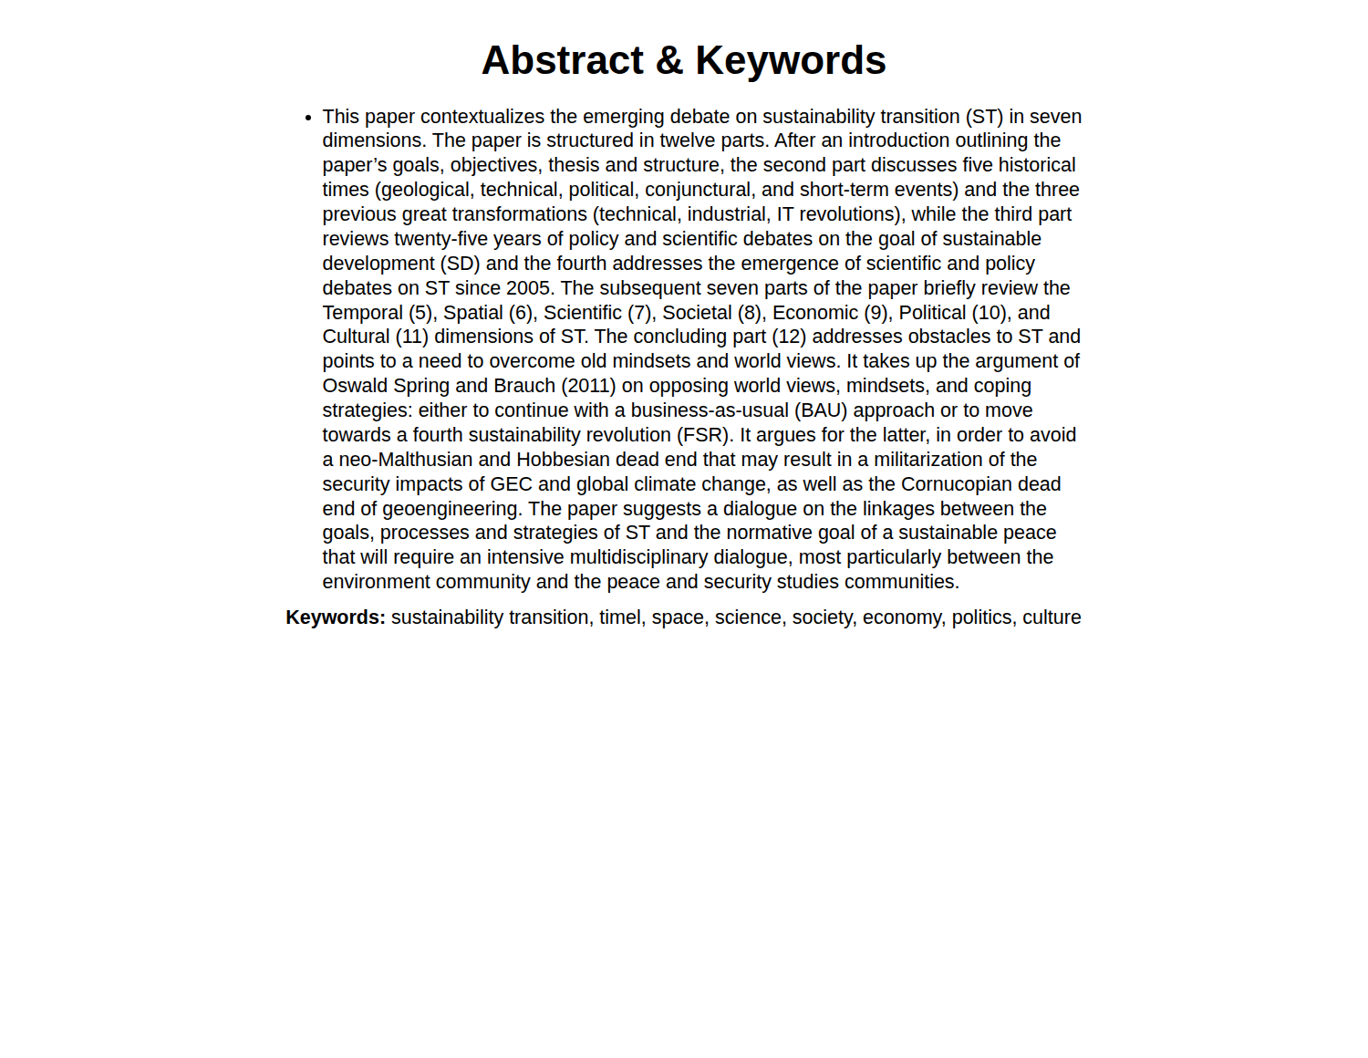Abstract & Keywords
This paper contextualizes the emerging debate on sustainability transition (ST) in seven dimensions. The paper is structured in twelve parts. After an introduction outlining the paper’s goals, objectives, thesis and structure, the second part discusses five historical times (geological, technical, political, conjunctural, and short-term events) and the three previous great transformations (technical, industrial, IT revolutions), while the third part reviews twenty-five years of policy and scientific debates on the goal of sustainable development (SD) and the fourth addresses the emergence of scientific and policy debates on ST since 2005. The subsequent seven parts of the paper briefly review the Temporal (5), Spatial (6), Scientific (7), Societal (8), Economic (9), Political (10), and Cultural (11) dimensions of ST. The concluding part (12) addresses obstacles to ST and points to a need to overcome old mindsets and world views. It takes up the argument of Oswald Spring and Brauch (2011) on opposing world views, mindsets, and coping strategies: either to continue with a business-as-usual (BAU) approach or to move towards a fourth sustainability revolution (FSR). It argues for the latter, in order to avoid a neo-Malthusian and Hobbesian dead end that may result in a militarization of the security impacts of GEC and global climate change, as well as the Cornucopian dead end of geoengineering. The paper suggests a dialogue on the linkages between the goals, processes and strategies of ST and the normative goal of a sustainable peace that will require an intensive multidisciplinary dialogue, most particularly between the environment community and the peace and security studies communities.
Keywords: sustainability transition, timel, space, science, society, economy, politics, culture